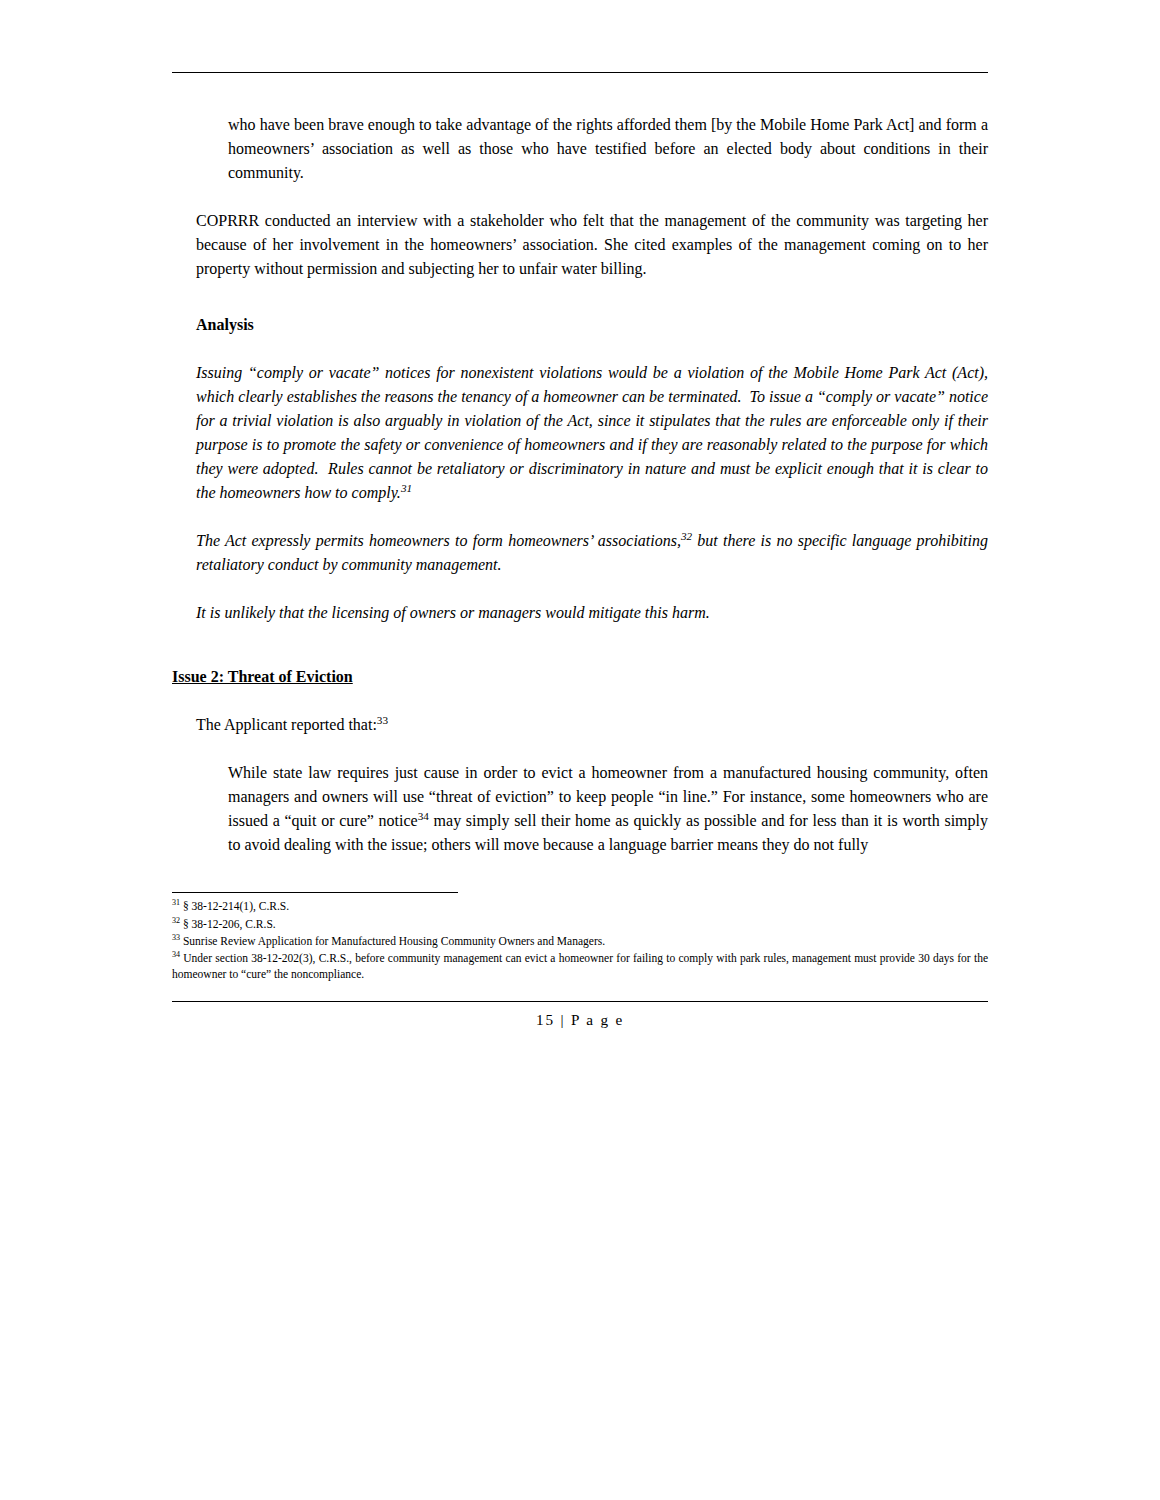who have been brave enough to take advantage of the rights afforded them [by the Mobile Home Park Act] and form a homeowners’ association as well as those who have testified before an elected body about conditions in their community.
COPRRR conducted an interview with a stakeholder who felt that the management of the community was targeting her because of her involvement in the homeowners’ association. She cited examples of the management coming on to her property without permission and subjecting her to unfair water billing.
Analysis
Issuing “comply or vacate” notices for nonexistent violations would be a violation of the Mobile Home Park Act (Act), which clearly establishes the reasons the tenancy of a homeowner can be terminated. To issue a “comply or vacate” notice for a trivial violation is also arguably in violation of the Act, since it stipulates that the rules are enforceable only if their purpose is to promote the safety or convenience of homeowners and if they are reasonably related to the purpose for which they were adopted. Rules cannot be retaliatory or discriminatory in nature and must be explicit enough that it is clear to the homeowners how to comply.31
The Act expressly permits homeowners to form homeowners’ associations,32 but there is no specific language prohibiting retaliatory conduct by community management.
It is unlikely that the licensing of owners or managers would mitigate this harm.
Issue 2: Threat of Eviction
The Applicant reported that:33
While state law requires just cause in order to evict a homeowner from a manufactured housing community, often managers and owners will use “threat of eviction” to keep people “in line.” For instance, some homeowners who are issued a “quit or cure” notice34 may simply sell their home as quickly as possible and for less than it is worth simply to avoid dealing with the issue; others will move because a language barrier means they do not fully
31 § 38-12-214(1), C.R.S.
32 § 38-12-206, C.R.S.
33 Sunrise Review Application for Manufactured Housing Community Owners and Managers.
34 Under section 38-12-202(3), C.R.S., before community management can evict a homeowner for failing to comply with park rules, management must provide 30 days for the homeowner to “cure” the noncompliance.
15 | P a g e